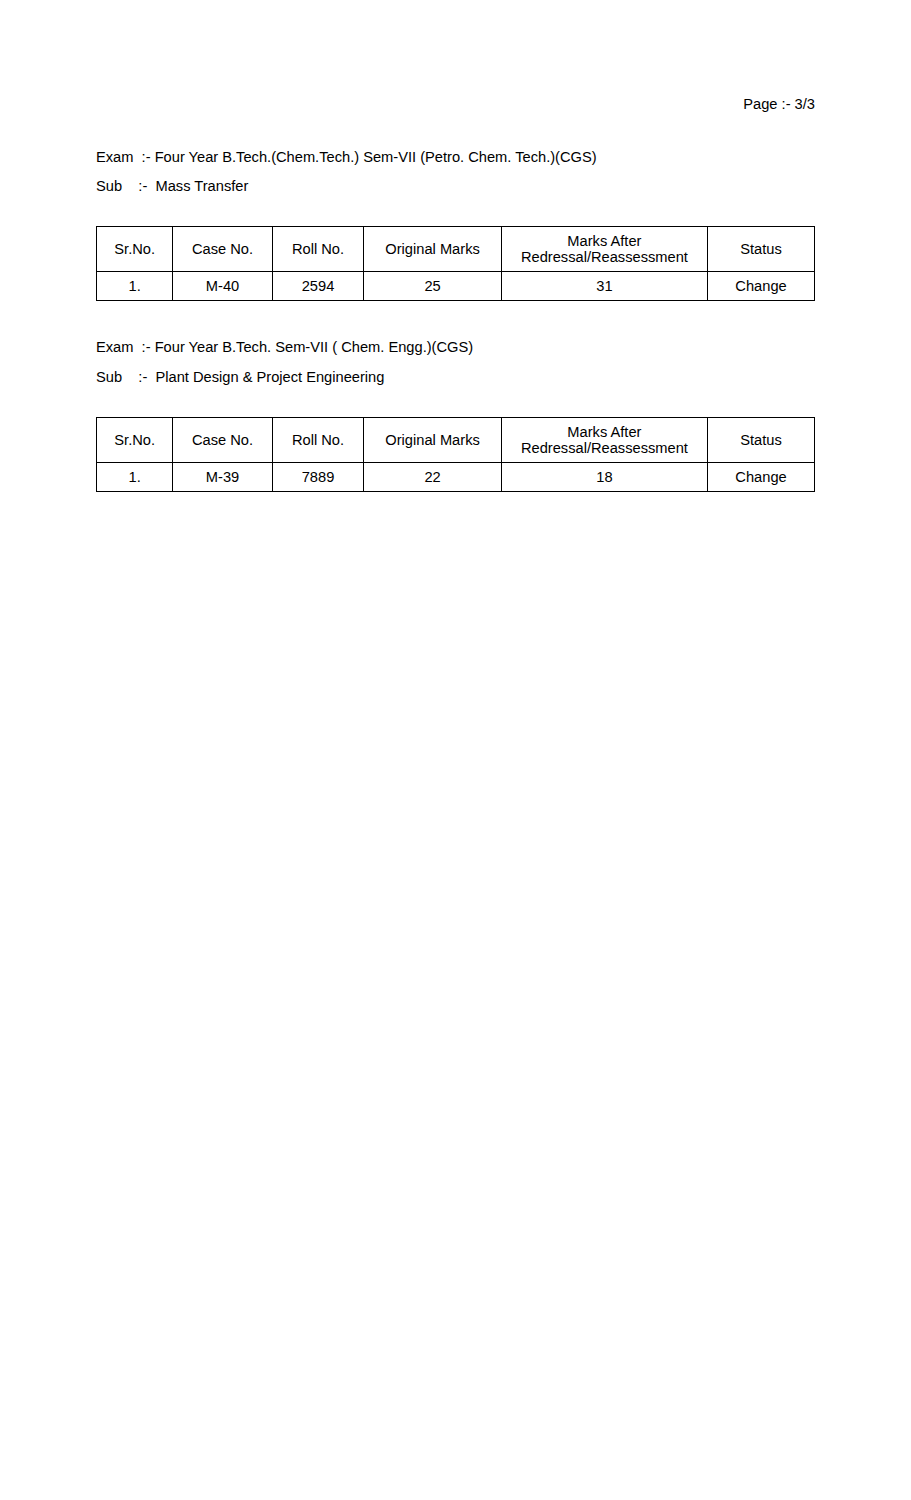Page :- 3/3
Exam :- Four Year B.Tech.(Chem.Tech.) Sem-VII (Petro. Chem. Tech.)(CGS)
Sub :- Mass Transfer
| Sr.No. | Case No. | Roll No. | Original Marks | Marks After Redressal/Reassessment | Status |
| --- | --- | --- | --- | --- | --- |
| 1. | M-40 | 2594 | 25 | 31 | Change |
Exam :- Four Year B.Tech. Sem-VII ( Chem. Engg.)(CGS)
Sub :- Plant Design & Project Engineering
| Sr.No. | Case No. | Roll No. | Original Marks | Marks After Redressal/Reassessment | Status |
| --- | --- | --- | --- | --- | --- |
| 1. | M-39 | 7889 | 22 | 18 | Change |